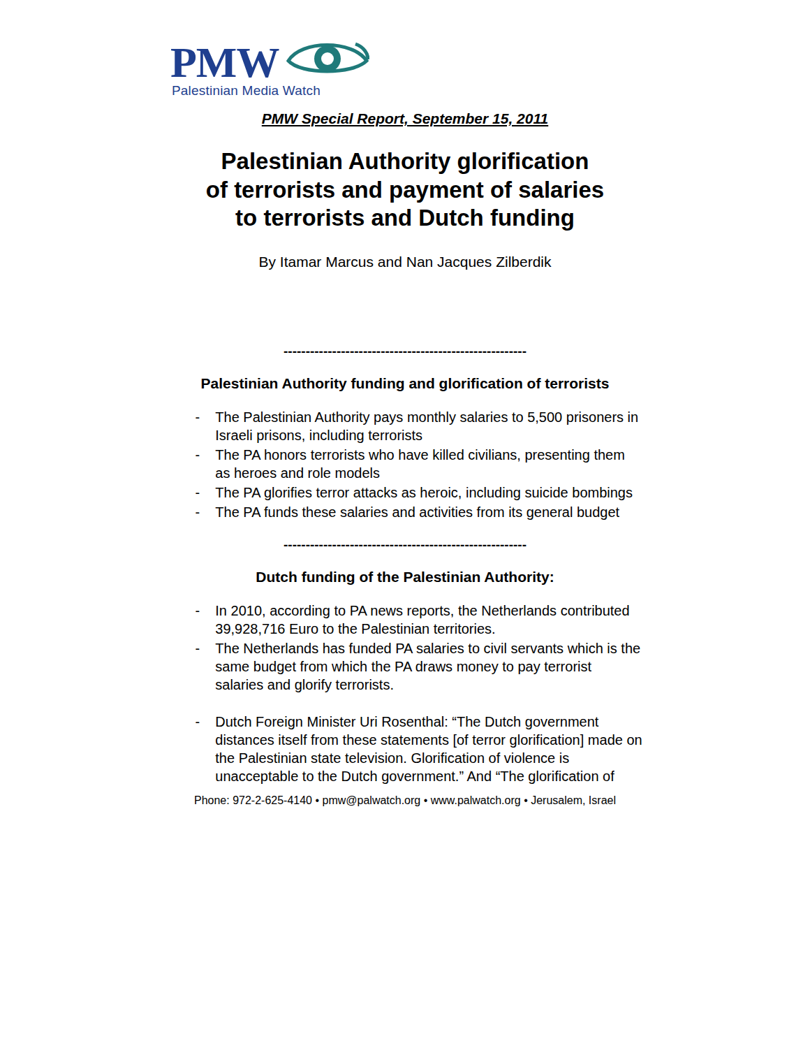PMW
Palestinian Media Watch
PMW Special Report, September 15, 2011
Palestinian Authority glorification
of terrorists and payment of salaries
to terrorists and Dutch funding
By Itamar Marcus and Nan Jacques Zilberdik
-------------------------------------------------------
Palestinian Authority funding and glorification of terrorists
The Palestinian Authority pays monthly salaries to 5,500 prisoners in Israeli prisons, including terrorists
The PA honors terrorists who have killed civilians, presenting them as heroes and role models
The PA glorifies terror attacks as heroic, including suicide bombings
The PA funds these salaries and activities from its general budget
-------------------------------------------------------
Dutch funding of the Palestinian Authority:
In 2010, according to PA news reports, the Netherlands contributed 39,928,716 Euro to the Palestinian territories.
The Netherlands has funded PA salaries to civil servants which is the same budget from which the PA draws money to pay terrorist salaries and glorify terrorists.
Dutch Foreign Minister Uri Rosenthal: “The Dutch government distances itself from these statements [of terror glorification] made on the Palestinian state television. Glorification of violence is unacceptable to the Dutch government.” And “The glorification of
Phone: 972-2-625-4140 • pmw@palwatch.org • www.palwatch.org • Jerusalem, Israel